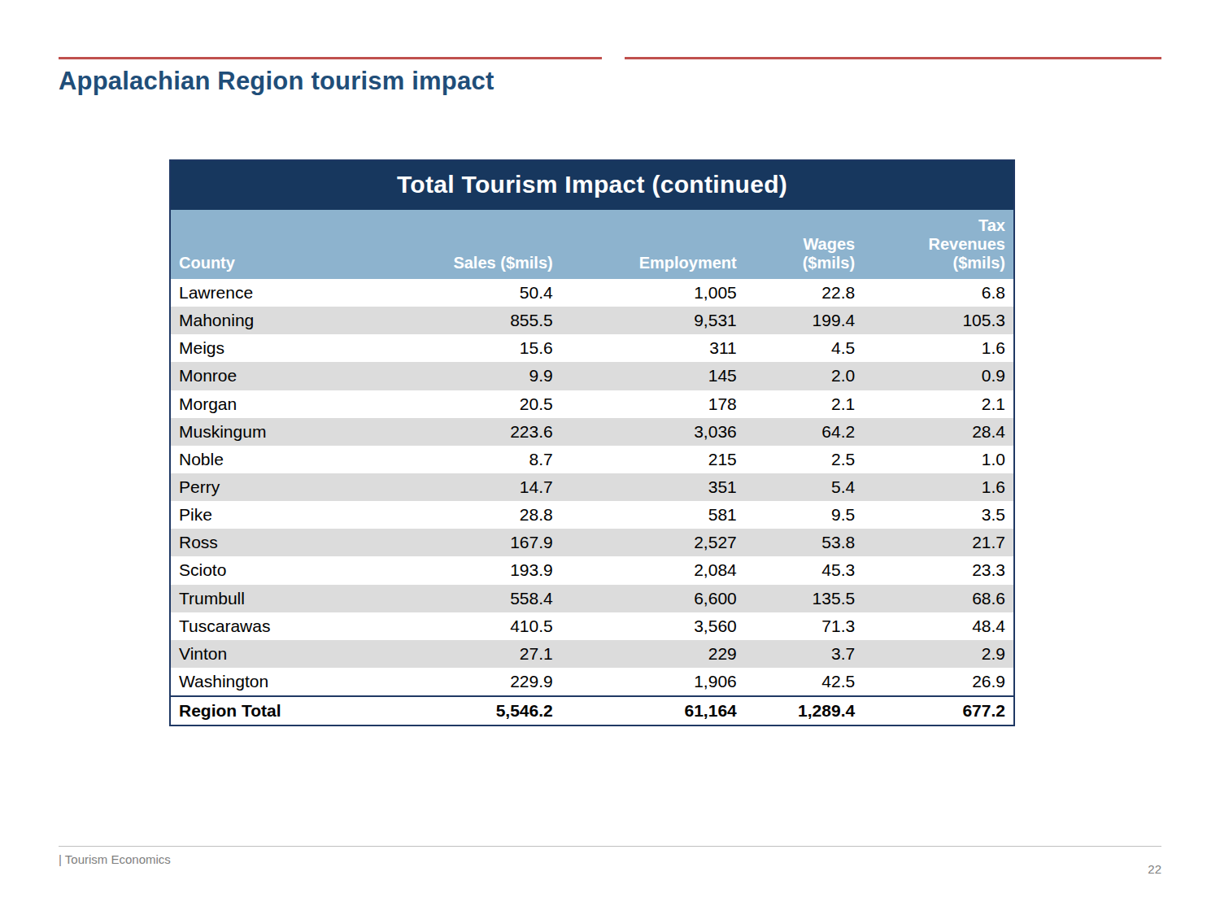Appalachian Region tourism impact
Total Tourism Impact (continued)
| County | Sales ($mils) | Employment | Wages ($mils) | Tax Revenues ($mils) |
| --- | --- | --- | --- | --- |
| Lawrence | 50.4 | 1,005 | 22.8 | 6.8 |
| Mahoning | 855.5 | 9,531 | 199.4 | 105.3 |
| Meigs | 15.6 | 311 | 4.5 | 1.6 |
| Monroe | 9.9 | 145 | 2.0 | 0.9 |
| Morgan | 20.5 | 178 | 2.1 | 2.1 |
| Muskingum | 223.6 | 3,036 | 64.2 | 28.4 |
| Noble | 8.7 | 215 | 2.5 | 1.0 |
| Perry | 14.7 | 351 | 5.4 | 1.6 |
| Pike | 28.8 | 581 | 9.5 | 3.5 |
| Ross | 167.9 | 2,527 | 53.8 | 21.7 |
| Scioto | 193.9 | 2,084 | 45.3 | 23.3 |
| Trumbull | 558.4 | 6,600 | 135.5 | 68.6 |
| Tuscarawas | 410.5 | 3,560 | 71.3 | 48.4 |
| Vinton | 27.1 | 229 | 3.7 | 2.9 |
| Washington | 229.9 | 1,906 | 42.5 | 26.9 |
| Region Total | 5,546.2 | 61,164 | 1,289.4 | 677.2 |
| Tourism Economics
22